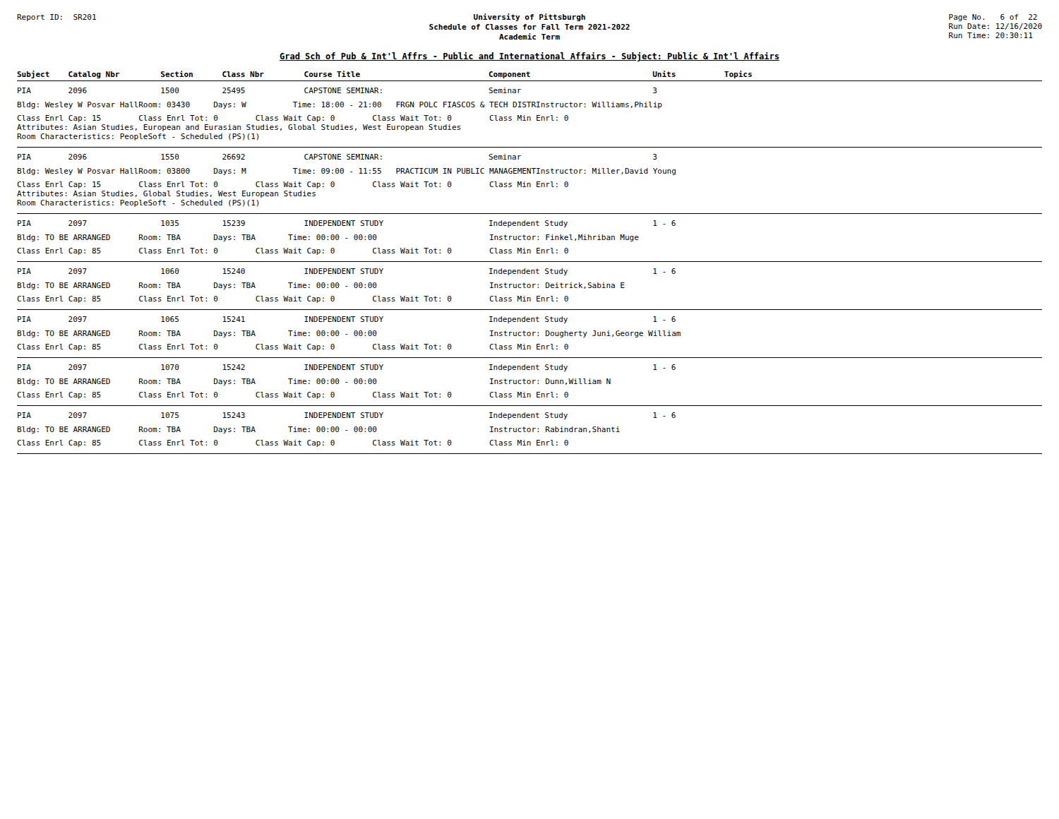Report ID: SR201
Page No. 6 of 22 Run Date: 12/16/2020 Run Time: 20:30:11
University of Pittsburgh
Schedule of Classes for Fall Term 2021-2022
Academic Term
Grad Sch of Pub & Int'l Affrs - Public and International Affairs - Subject: Public & Int'l Affairs
| Subject | Catalog Nbr | Section | Class Nbr | Course Title | Component | Units | Topics |
| --- | --- | --- | --- | --- | --- | --- | --- |
| PIA | 2096 | 1500 | 25495 | CAPSTONE SEMINAR: | Seminar | 3 | |
Bldg: Wesley W Posvar HallRoom: 03430 Days: W Time: 18:00 - 21:00 FRGN POLC FIASCOS & TECH DISTRInstructor: Williams,Philip
Class Enrl Cap: 15 Class Enrl Tot: 0 Class Wait Cap: 0 Class Wait Tot: 0 Class Min Enrl: 0
Attributes: Asian Studies, European and Eurasian Studies, Global Studies, West European Studies
Room Characteristics: PeopleSoft - Scheduled (PS)(1)
| PIA | 2096 | 1550 | 26692 | CAPSTONE SEMINAR: | Seminar | 3 | |
Bldg: Wesley W Posvar HallRoom: 03800 Days: M Time: 09:00 - 11:55 PRACTICUM IN PUBLIC MANAGEMENTInstructor: Miller,David Young
Class Enrl Cap: 15 Class Enrl Tot: 0 Class Wait Cap: 0 Class Wait Tot: 0 Class Min Enrl: 0
Attributes: Asian Studies, Global Studies, West European Studies
Room Characteristics: PeopleSoft - Scheduled (PS)(1)
| PIA | 2097 | 1035 | 15239 | INDEPENDENT STUDY | Independent Study | 1 - 6 | |
Bldg: TO BE ARRANGED Room: TBA Days: TBA Time: 00:00 - 00:00 Instructor: Finkel,Mihriban Muge
Class Enrl Cap: 85 Class Enrl Tot: 0 Class Wait Cap: 0 Class Wait Tot: 0 Class Min Enrl: 0
| PIA | 2097 | 1060 | 15240 | INDEPENDENT STUDY | Independent Study | 1 - 6 | |
Bldg: TO BE ARRANGED Room: TBA Days: TBA Time: 00:00 - 00:00 Instructor: Deitrick,Sabina E
Class Enrl Cap: 85 Class Enrl Tot: 0 Class Wait Cap: 0 Class Wait Tot: 0 Class Min Enrl: 0
| PIA | 2097 | 1065 | 15241 | INDEPENDENT STUDY | Independent Study | 1 - 6 | |
Bldg: TO BE ARRANGED Room: TBA Days: TBA Time: 00:00 - 00:00 Instructor: Dougherty Juni,George William
Class Enrl Cap: 85 Class Enrl Tot: 0 Class Wait Cap: 0 Class Wait Tot: 0 Class Min Enrl: 0
| PIA | 2097 | 1070 | 15242 | INDEPENDENT STUDY | Independent Study | 1 - 6 | |
Bldg: TO BE ARRANGED Room: TBA Days: TBA Time: 00:00 - 00:00 Instructor: Dunn,William N
Class Enrl Cap: 85 Class Enrl Tot: 0 Class Wait Cap: 0 Class Wait Tot: 0 Class Min Enrl: 0
| PIA | 2097 | 1075 | 15243 | INDEPENDENT STUDY | Independent Study | 1 - 6 | |
Bldg: TO BE ARRANGED Room: TBA Days: TBA Time: 00:00 - 00:00 Instructor: Rabindran,Shanti
Class Enrl Cap: 85 Class Enrl Tot: 0 Class Wait Cap: 0 Class Wait Tot: 0 Class Min Enrl: 0